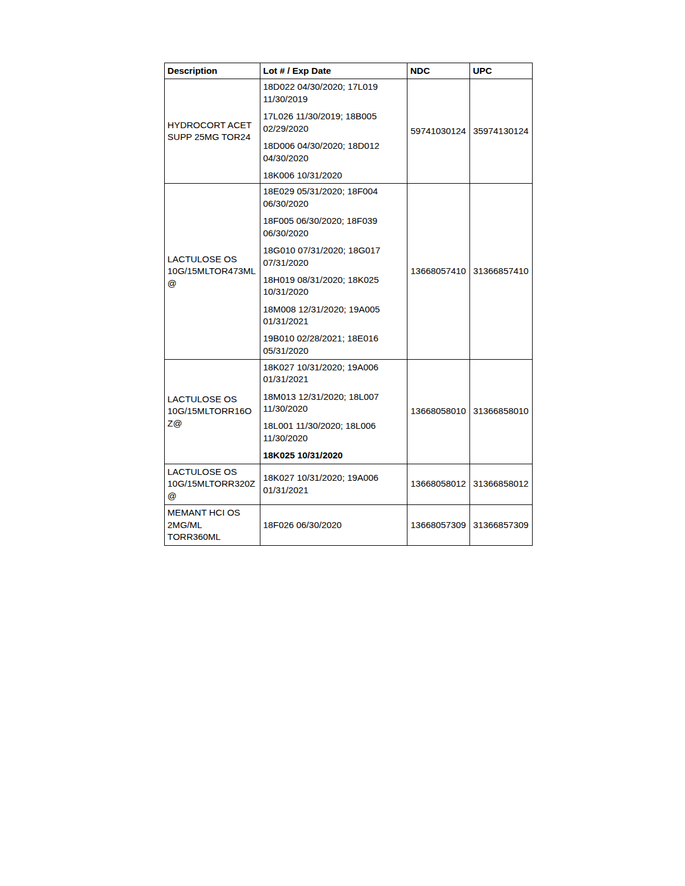| Description | Lot # / Exp Date | NDC | UPC |
| --- | --- | --- | --- |
| HYDROCORT ACET SUPP 25MG TOR24 | 18D022 04/30/2020; 17L019 11/30/2019 17L026 11/30/2019; 18B005 02/29/2020 18D006 04/30/2020; 18D012 04/30/2020 18K006 10/31/2020 | 59741030124 | 35974130124 |
| LACTULOSE OS 10G/15MLTOR473ML@ | 18E029 05/31/2020; 18F004 06/30/2020 18F005 06/30/2020; 18F039 06/30/2020 18G010 07/31/2020; 18G017 07/31/2020 18H019 08/31/2020; 18K025 10/31/2020 18M008 12/31/2020; 19A005 01/31/2021 19B010 02/28/2021; 18E016 05/31/2020 | 13668057410 | 31366857410 |
| LACTULOSE OS 10G/15MLTORR16OZ@ | 18K027 10/31/2020; 19A006 01/31/2021 18M013 12/31/2020; 18L007 11/30/2020 18L001 11/30/2020; 18L006 11/30/2020 18K025 10/31/2020 | 13668058010 | 31366858010 |
| LACTULOSE OS 10G/15MLTORR320Z@ | 18K027 10/31/2020; 19A006 01/31/2021 | 13668058012 | 31366858012 |
| MEMANT HCI OS 2MG/ML TORR360ML | 18F026 06/30/2020 | 13668057309 | 31366857309 |